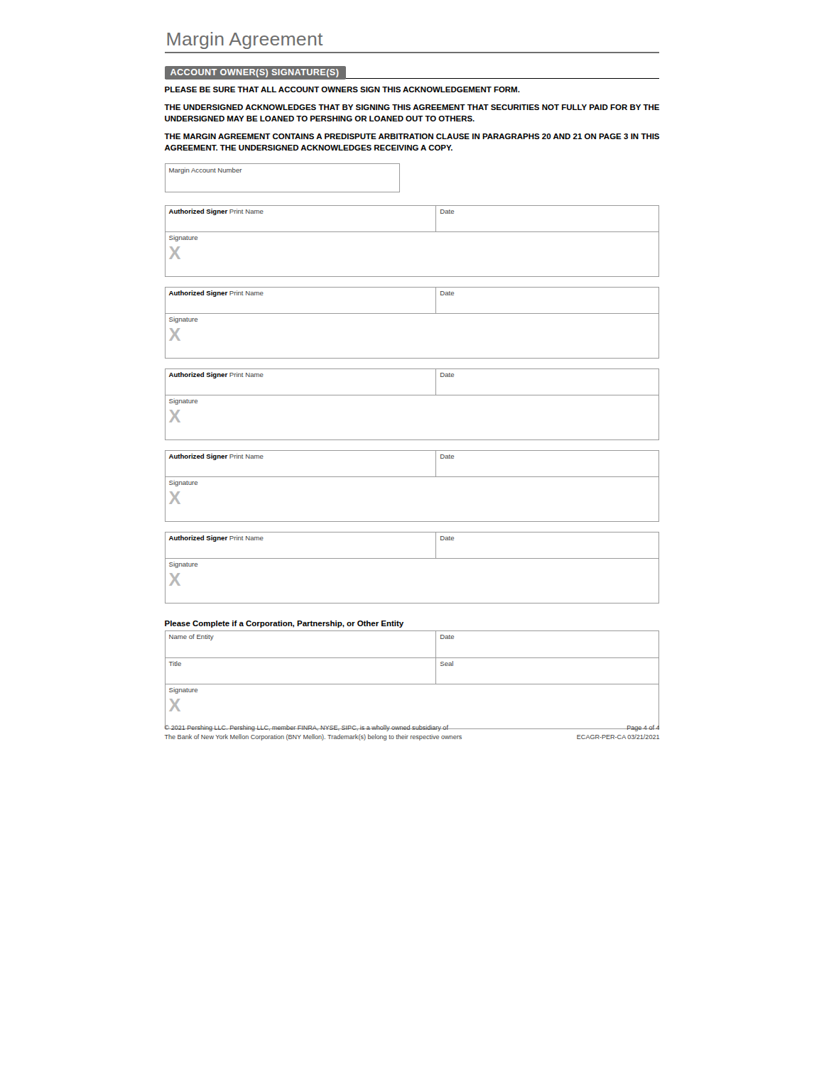Margin Agreement
ACCOUNT OWNER(S) SIGNATURE(S)
PLEASE BE SURE THAT ALL ACCOUNT OWNERS SIGN THIS ACKNOWLEDGEMENT FORM.
THE UNDERSIGNED ACKNOWLEDGES THAT BY SIGNING THIS AGREEMENT THAT SECURITIES NOT FULLY PAID FOR BY THE UNDERSIGNED MAY BE LOANED TO PERSHING OR LOANED OUT TO OTHERS.
THE MARGIN AGREEMENT CONTAINS A PREDISPUTE ARBITRATION CLAUSE IN PARAGRAPHS 20 AND 21 ON PAGE 3 IN THIS AGREEMENT. THE UNDERSIGNED ACKNOWLEDGES RECEIVING A COPY.
Margin Account Number
| Authorized Signer Print Name | Date |
| Signature X |
| Authorized Signer Print Name | Date |
| Signature X |
| Authorized Signer Print Name | Date |
| Signature X |
| Authorized Signer Print Name | Date |
| Signature X |
| Authorized Signer Print Name | Date |
| Signature X |
Please Complete if a Corporation, Partnership, or Other Entity
| Name of Entity | Date |
| Title | Seal |
| Signature X |
© 2021 Pershing LLC. Pershing LLC, member FINRA, NYSE, SIPC, is a wholly owned subsidiary of
The Bank of New York Mellon Corporation (BNY Mellon). Trademark(s) belong to their respective owners
Page 4 of 4
ECAGR-PER-CA 03/21/2021